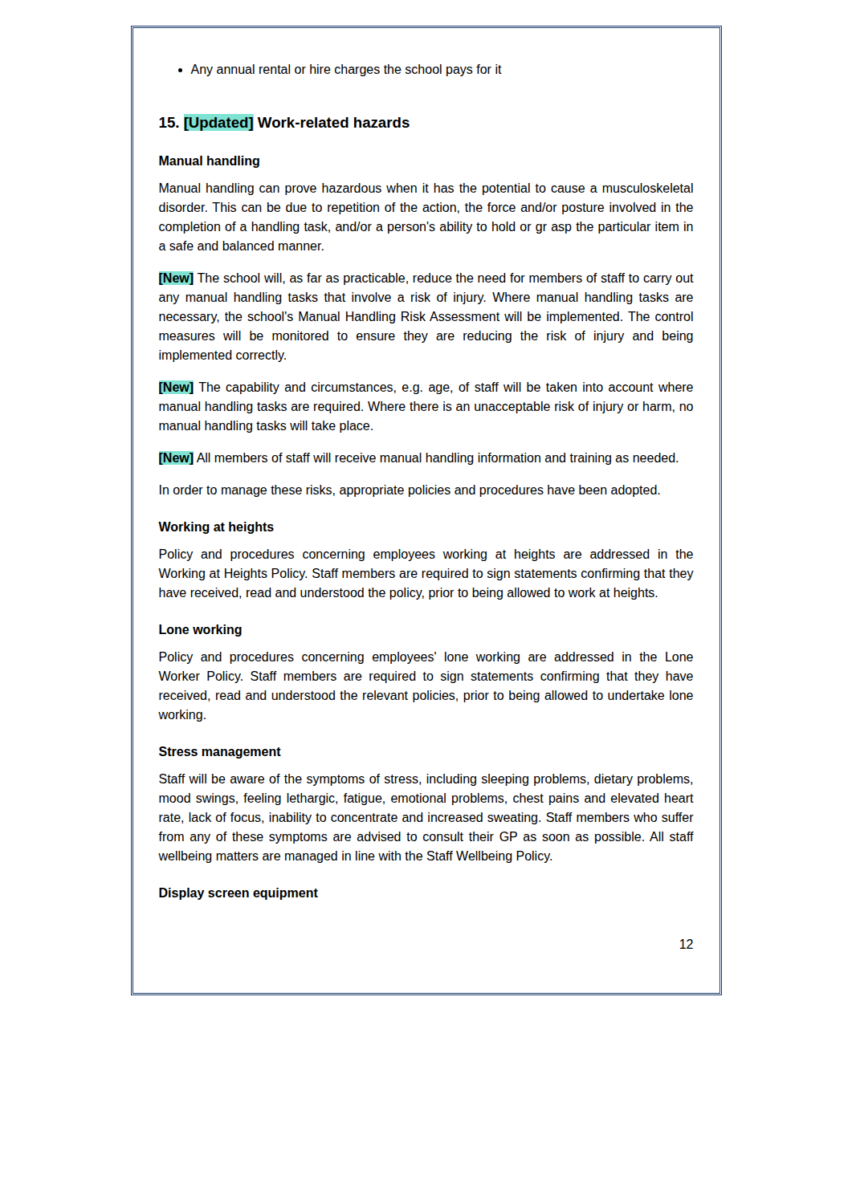Any annual rental or hire charges the school pays for it
15. [Updated] Work-related hazards
Manual handling
Manual handling can prove hazardous when it has the potential to cause a musculoskeletal disorder. This can be due to repetition of the action, the force and/or posture involved in the completion of a handling task, and/or a person's ability to hold or gr asp the particular item in a safe and balanced manner.
[New] The school will, as far as practicable, reduce the need for members of staff to carry out any manual handling tasks that involve a risk of injury. Where manual handling tasks are necessary, the school's Manual Handling Risk Assessment will be implemented. The control measures will be monitored to ensure they are reducing the risk of injury and being implemented correctly.
[New] The capability and circumstances, e.g. age, of staff will be taken into account where manual handling tasks are required. Where there is an unacceptable risk of injury or harm, no manual handling tasks will take place.
[New] All members of staff will receive manual handling information and training as needed.
In order to manage these risks, appropriate policies and procedures have been adopted.
Working at heights
Policy and procedures concerning employees working at heights are addressed in the Working at Heights Policy. Staff members are required to sign statements confirming that they have received, read and understood the policy, prior to being allowed to work at heights.
Lone working
Policy and procedures concerning employees' lone working are addressed in the Lone Worker Policy. Staff members are required to sign statements confirming that they have received, read and understood the relevant policies, prior to being allowed to undertake lone working.
Stress management
Staff will be aware of the symptoms of stress, including sleeping problems, dietary problems, mood swings, feeling lethargic, fatigue, emotional problems, chest pains and elevated heart rate, lack of focus, inability to concentrate and increased sweating. Staff members who suffer from any of these symptoms are advised to consult their GP as soon as possible. All staff wellbeing matters are managed in line with the Staff Wellbeing Policy.
Display screen equipment
12